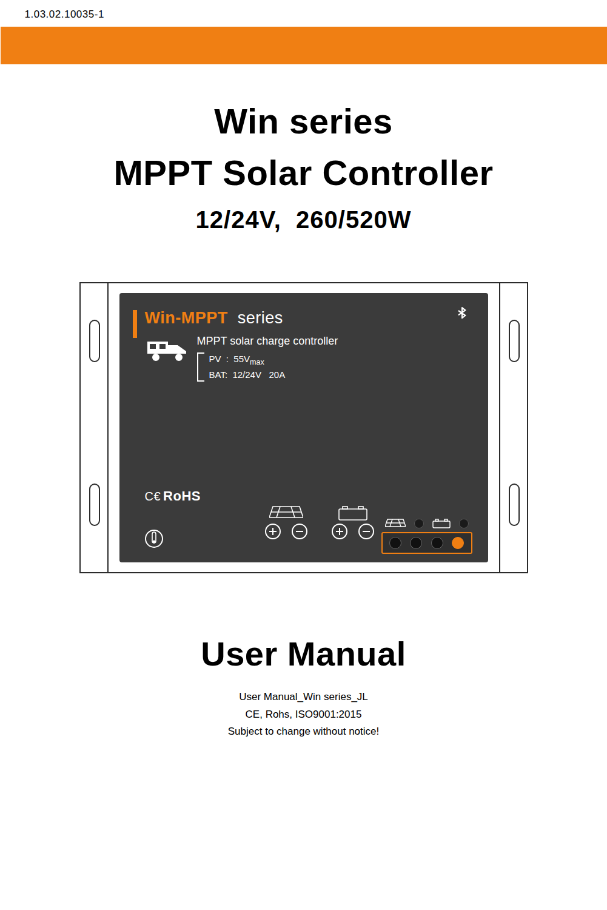1.03.02.10035-1
Win series
MPPT Solar Controller
12/24V, 260/520W
Win-MPPT series
MPPT solar charge controller
PV : 55Vmax
BAT: 12/24V 20A
C€RoHS
User Manual
User Manual_Win series_JL
CE, Rohs, ISO9001:2015
Subject to change without notice!